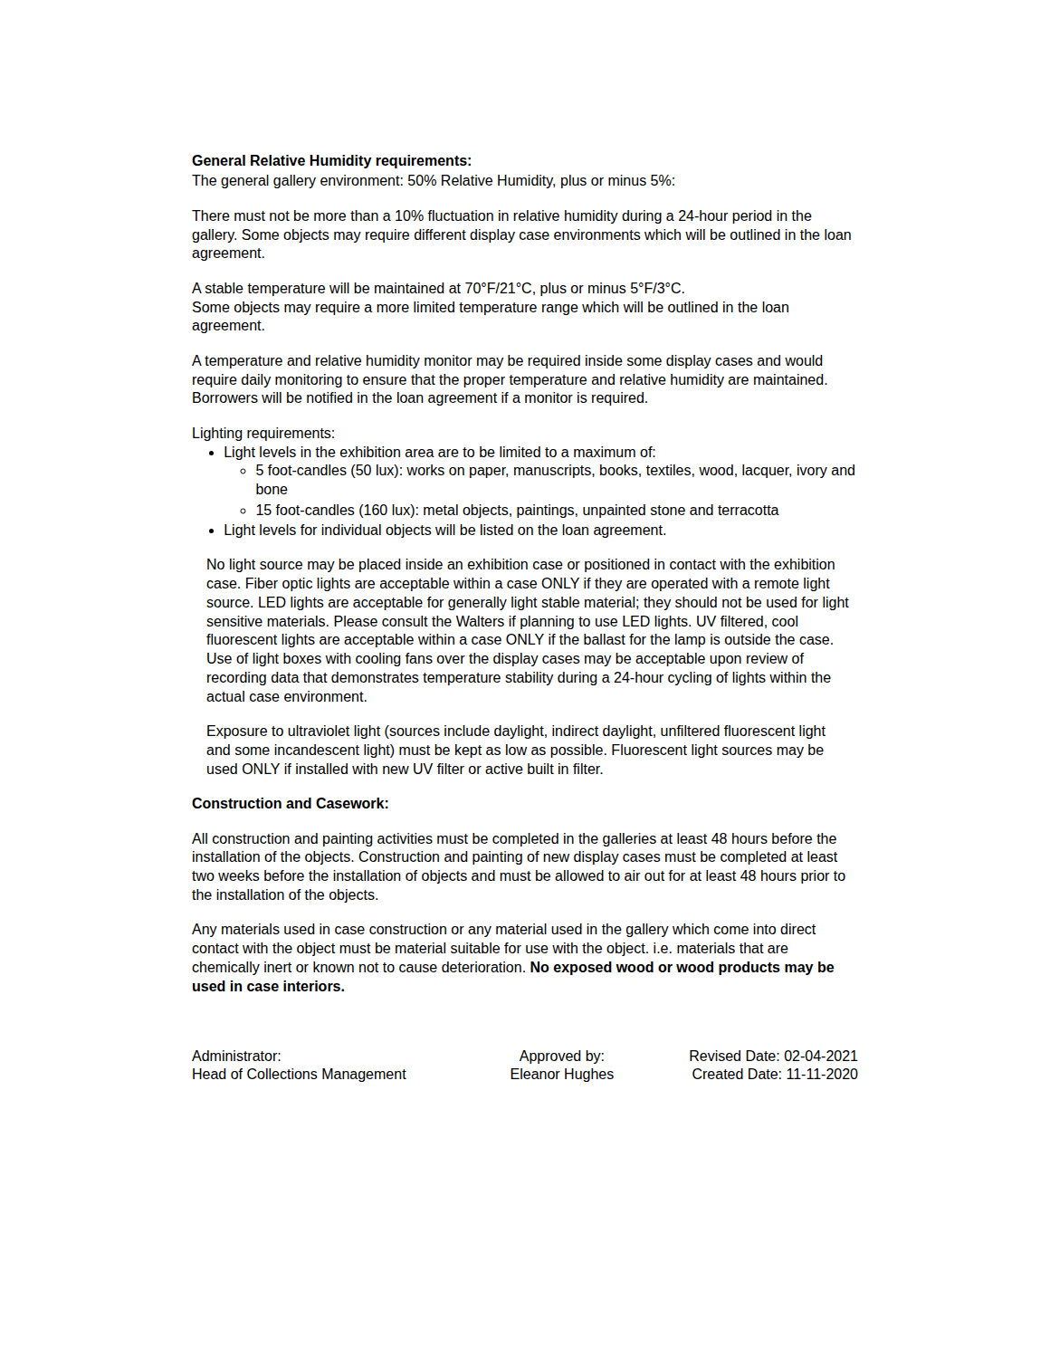General Relative Humidity requirements:
The general gallery environment: 50% Relative Humidity, plus or minus 5%:
There must not be more than a 10% fluctuation in relative humidity during a 24-hour period in the gallery. Some objects may require different display case environments which will be outlined in the loan agreement.
A stable temperature will be maintained at 70°F/21°C, plus or minus 5°F/3°C.
Some objects may require a more limited temperature range which will be outlined in the loan agreement.
A temperature and relative humidity monitor may be required inside some display cases and would require daily monitoring to ensure that the proper temperature and relative humidity are maintained. Borrowers will be notified in the loan agreement if a monitor is required.
Lighting requirements:
Light levels in the exhibition area are to be limited to a maximum of:
5 foot-candles (50 lux): works on paper, manuscripts, books, textiles, wood, lacquer, ivory and bone
15 foot-candles (160 lux): metal objects, paintings, unpainted stone and terracotta
Light levels for individual objects will be listed on the loan agreement.
No light source may be placed inside an exhibition case or positioned in contact with the exhibition case. Fiber optic lights are acceptable within a case ONLY if they are operated with a remote light source. LED lights are acceptable for generally light stable material; they should not be used for light sensitive materials. Please consult the Walters if planning to use LED lights. UV filtered, cool fluorescent lights are acceptable within a case ONLY if the ballast for the lamp is outside the case. Use of light boxes with cooling fans over the display cases may be acceptable upon review of recording data that demonstrates temperature stability during a 24-hour cycling of lights within the actual case environment.
Exposure to ultraviolet light (sources include daylight, indirect daylight, unfiltered fluorescent light and some incandescent light) must be kept as low as possible. Fluorescent light sources may be used ONLY if installed with new UV filter or active built in filter.
Construction and Casework:
All construction and painting activities must be completed in the galleries at least 48 hours before the installation of the objects. Construction and painting of new display cases must be completed at least two weeks before the installation of objects and must be allowed to air out for at least 48 hours prior to the installation of the objects.
Any materials used in case construction or any material used in the gallery which come into direct contact with the object must be material suitable for use with the object. i.e. materials that are chemically inert or known not to cause deterioration. No exposed wood or wood products may be used in case interiors.
Administrator:
Head of Collections Management
Approved by:
Eleanor Hughes
Revised Date: 02-04-2021
Created Date: 11-11-2020